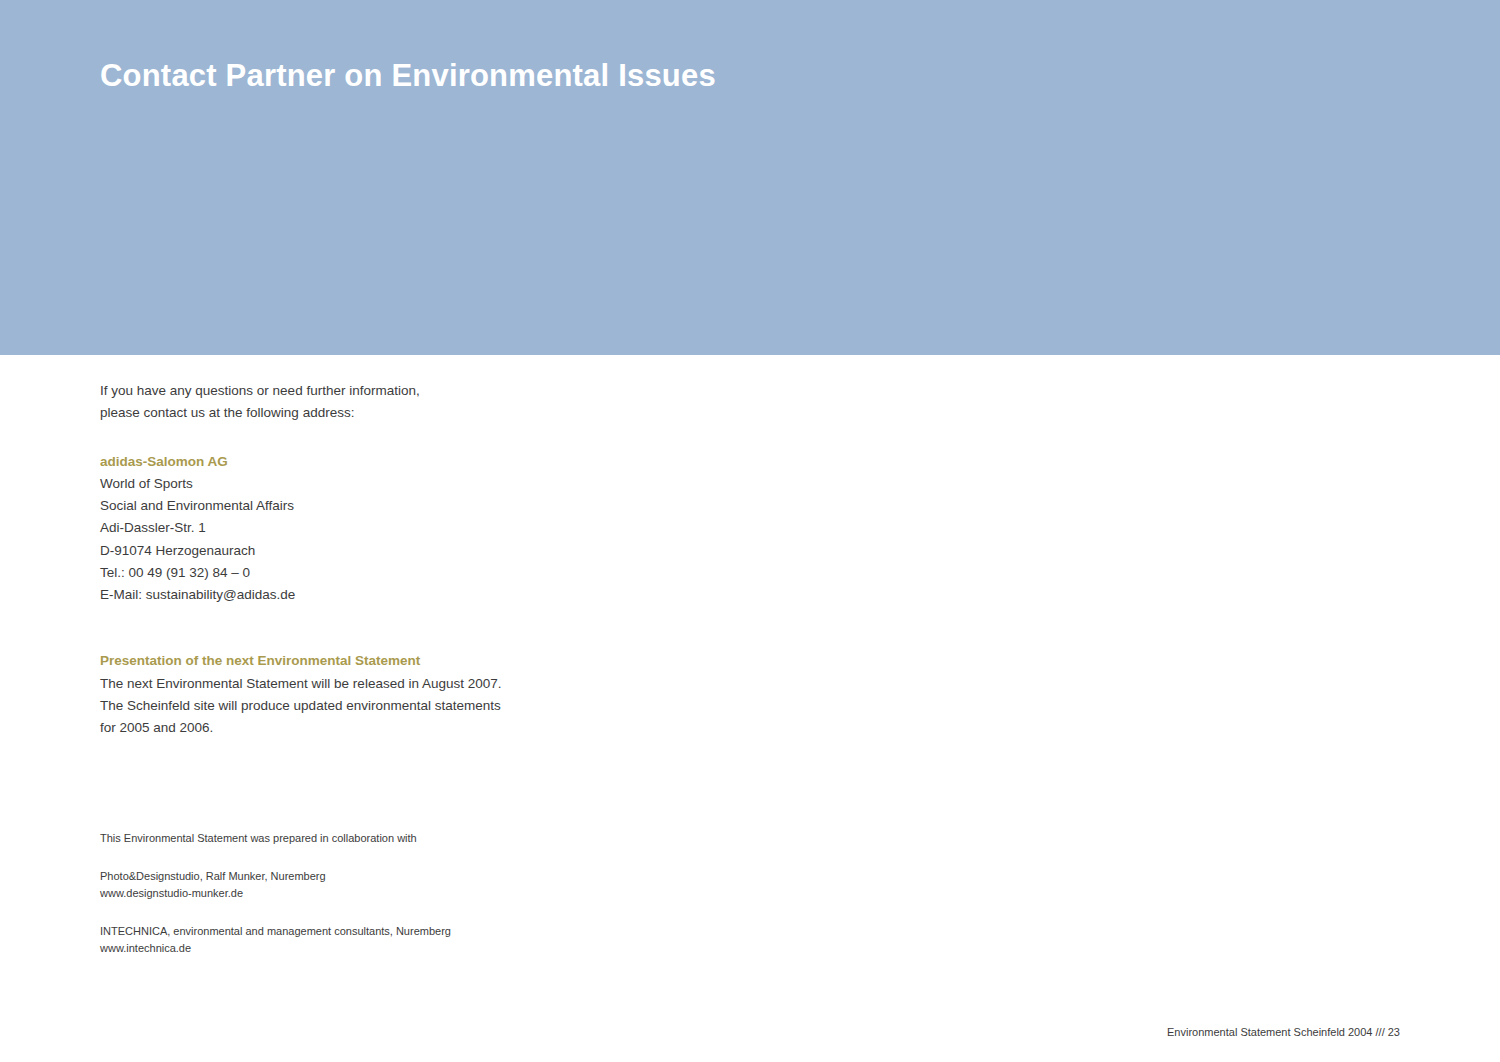Contact Partner on Environmental Issues
If you have any questions or need further information,
please contact us at the following address:
adidas-Salomon AG
World of Sports
Social and Environmental Affairs
Adi-Dassler-Str. 1
D-91074 Herzogenaurach
Tel.: 00 49 (91 32) 84 – 0
E-Mail: sustainability@adidas.de
Presentation of the next Environmental Statement
The next Environmental Statement will be released in August 2007.
The Scheinfeld site will produce updated environmental statements
for 2005 and 2006.
This Environmental Statement was prepared in collaboration with
Photo&Designstudio, Ralf Munker, Nuremberg
www.designstudio-munker.de
INTECHNICA, environmental and management consultants, Nuremberg
www.intechnica.de
Environmental Statement Scheinfeld 2004 /// 23